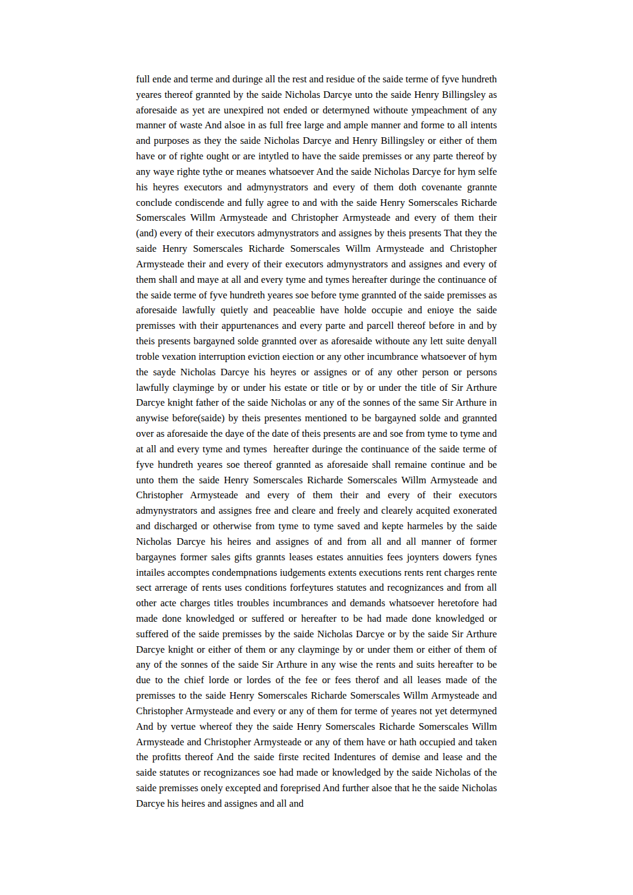full ende and terme and duringe all the rest and residue of the saide terme of fyve hundreth yeares thereof grannted by the saide Nicholas Darcye unto the saide Henry Billingsley as aforesaide as yet are unexpired not ended or determyned withoute ympeachment of any manner of waste And alsoe in as full free large and ample manner and forme to all intents and purposes as they the saide Nicholas Darcye and Henry Billingsley or either of them have or of righte ought or are intytled to have the saide premisses or any parte thereof by any waye righte tythe or meanes whatsoever And the saide Nicholas Darcye for hym selfe his heyres executors and admynystrators and every of them doth covenante grannte conclude condiscende and fully agree to and with the saide Henry Somerscales Richarde Somerscales Willm Armysteade and Christopher Armysteade and every of them their (and) every of their executors admynystrators and assignes by theis presents That they the saide Henry Somerscales Richarde Somerscales Willm Armysteade and Christopher Armysteade their and every of their executors admynystrators and assignes and every of them shall and maye at all and every tyme and tymes hereafter duringe the continuance of the saide terme of fyve hundreth yeares soe before tyme grannted of the saide premisses as aforesaide lawfully quietly and peaceablie have holde occupie and enioye the saide premisses with their appurtenances and every parte and parcell thereof before in and by theis presents bargayned solde grannted over as aforesaide withoute any lett suite denyall troble vexation interruption eviction eiection or any other incumbrance whatsoever of hym the sayde Nicholas Darcye his heyres or assignes or of any other person or persons lawfully clayminge by or under his estate or title or by or under the title of Sir Arthure Darcye knight father of the saide Nicholas or any of the sonnes of the same Sir Arthure in anywise before(saide) by theis presentes mentioned to be bargayned solde and grannted over as aforesaide the daye of the date of theis presents are and soe from tyme to tyme and at all and every tyme and tymes hereafter duringe the continuance of the saide terme of fyve hundreth yeares soe thereof grannted as aforesaide shall remaine continue and be unto them the saide Henry Somerscales Richarde Somerscales Willm Armysteade and Christopher Armysteade and every of them their and every of their executors admynystrators and assignes free and cleare and freely and clearely acquited exonerated and discharged or otherwise from tyme to tyme saved and kepte harmeles by the saide Nicholas Darcye his heires and assignes of and from all and all manner of former bargaynes former sales gifts grannts leases estates annuities fees joynters dowers fynes intailes accomptes condempnations iudgements extents executions rents rent charges rente sect arrerage of rents uses conditions forfeytures statutes and recognizances and from all other acte charges titles troubles incumbrances and demands whatsoever heretofore had made done knowledged or suffered or hereafter to be had made done knowledged or suffered of the saide premisses by the saide Nicholas Darcye or by the saide Sir Arthure Darcye knight or either of them or any clayminge by or under them or either of them of any of the sonnes of the saide Sir Arthure in any wise the rents and suits hereafter to be due to the chief lorde or lordes of the fee or fees therof and all leases made of the premisses to the saide Henry Somerscales Richarde Somerscales Willm Armysteade and Christopher Armysteade and every or any of them for terme of yeares not yet determyned And by vertue whereof they the saide Henry Somerscales Richarde Somerscales Willm Armysteade and Christopher Armysteade or any of them have or hath occupied and taken the profitts thereof And the saide firste recited Indentures of demise and lease and the saide statutes or recognizances soe had made or knowledged by the saide Nicholas of the saide premisses onely excepted and foreprised And further alsoe that he the saide Nicholas Darcye his heires and assignes and all and